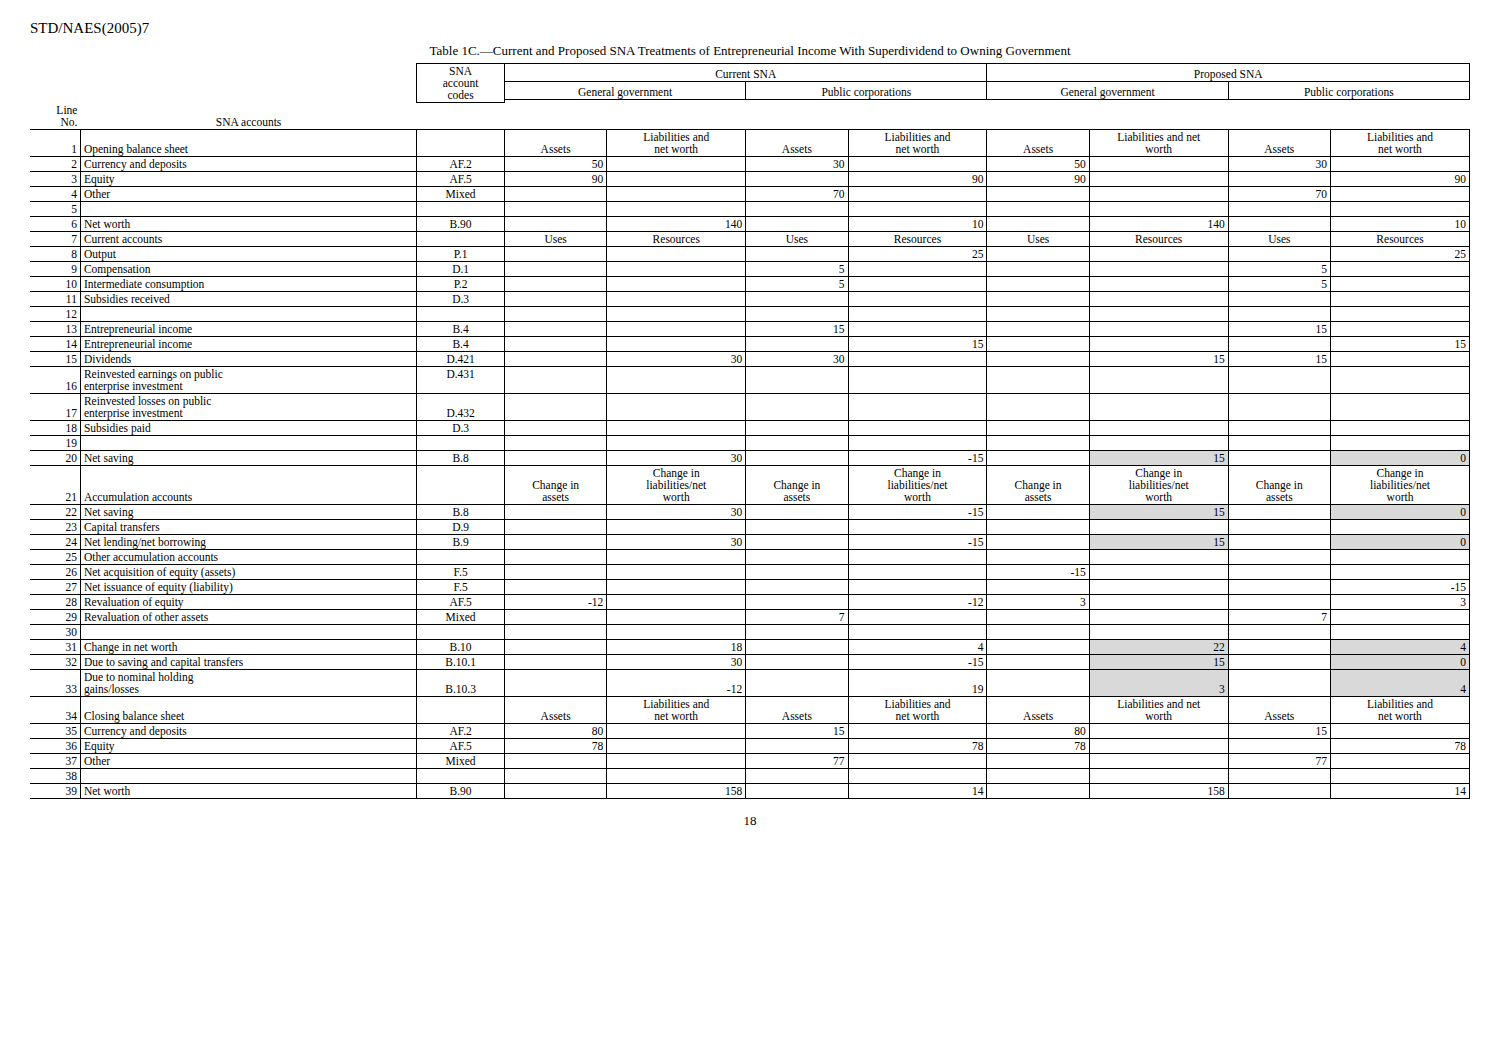STD/NAES(2005)7
Table 1C.—Current and Proposed SNA Treatments of Entrepreneurial Income With Superdividend to Owning Government
| | | SNA account codes | Current SNA | Proposed SNA |
| --- | --- | --- | --- | --- |
| General government | Public corporations | General government | Public corporations |
| Line No. | SNA accounts | | | | | | | | | |
| 1 | Opening balance sheet | | Assets | Liabilities and net worth | Assets | Liabilities and net worth | Assets | Liabilities and net worth | Assets | Liabilities and net worth |
| 2 | Currency and deposits | AF.2 | 50 | | 30 | | 50 | | 30 | |
| 3 | Equity | AF.5 | 90 | | | 90 | 90 | | | 90 |
| 4 | Other | Mixed | | | 70 | | | | 70 | |
| 5 | | | | | | | | | | |
| 6 | Net worth | B.90 | | 140 | | 10 | | 140 | | 10 |
| 7 | Current accounts | | Uses | Resources | Uses | Resources | Uses | Resources | Uses | Resources |
| 8 | Output | P.1 | | | | 25 | | | | 25 |
| 9 | Compensation | D.1 | | | 5 | | | | 5 | |
| 10 | Intermediate consumption | P.2 | | | 5 | | | | 5 | |
| 11 | Subsidies received | D.3 | | | | | | | | |
| 12 | | | | | | | | | | |
| 13 | Entrepreneurial income | B.4 | | | 15 | | | | 15 | |
| 14 | Entrepreneurial income | B.4 | | | | 15 | | | | 15 |
| 15 | Dividends | D.421 | | 30 | 30 | | | 15 | 15 | |
| 16 | Reinvested earnings on public enterprise investment | D.431 | | | | | | | | |
| 17 | Reinvested losses on public enterprise investment | D.432 | | | | | | | | |
| 18 | Subsidies paid | D.3 | | | | | | | | |
| 19 | | | | | | | | | | |
| 20 | Net saving | B.8 | | 30 | | -15 | | 15 | | 0 |
| 21 | Accumulation accounts | | Change in assets | Change in liabilities/net worth | Change in assets | Change in liabilities/net worth | Change in assets | Change in liabilities/net worth | Change in assets | Change in liabilities/net worth |
| 22 | Net saving | B.8 | | 30 | | -15 | | 15 | | 0 |
| 23 | Capital transfers | D.9 | | | | | | | | |
| 24 | Net lending/net borrowing | B.9 | | 30 | | -15 | | 15 | | 0 |
| 25 | Other accumulation accounts | | | | | | | | | |
| 26 | Net acquisition of equity (assets) | F.5 | | | | | -15 | | | |
| 27 | Net issuance of equity (liability) | F.5 | | | | | | | | -15 |
| 28 | Revaluation of equity | AF.5 | -12 | | | -12 | 3 | | | 3 |
| 29 | Revaluation of other assets | Mixed | | | 7 | | | | 7 | |
| 30 | | | | | | | | | | |
| 31 | Change in net worth | B.10 | | 18 | | 4 | | 22 | | 4 |
| 32 | Due to saving and capital transfers | B.10.1 | | 30 | | -15 | | 15 | | 0 |
| 33 | Due to nominal holding gains/losses | B.10.3 | | -12 | | 19 | | 3 | | 4 |
| 34 | Closing balance sheet | | Assets | Liabilities and net worth | Assets | Liabilities and net worth | Assets | Liabilities and net worth | Assets | Liabilities and net worth |
| 35 | Currency and deposits | AF.2 | 80 | | 15 | | 80 | | 15 | |
| 36 | Equity | AF.5 | 78 | | | 78 | 78 | | | 78 |
| 37 | Other | Mixed | | | 77 | | | | 77 | |
| 38 | | | | | | | | | | |
| 39 | Net worth | B.90 | | 158 | | 14 | | 158 | | 14 |
18